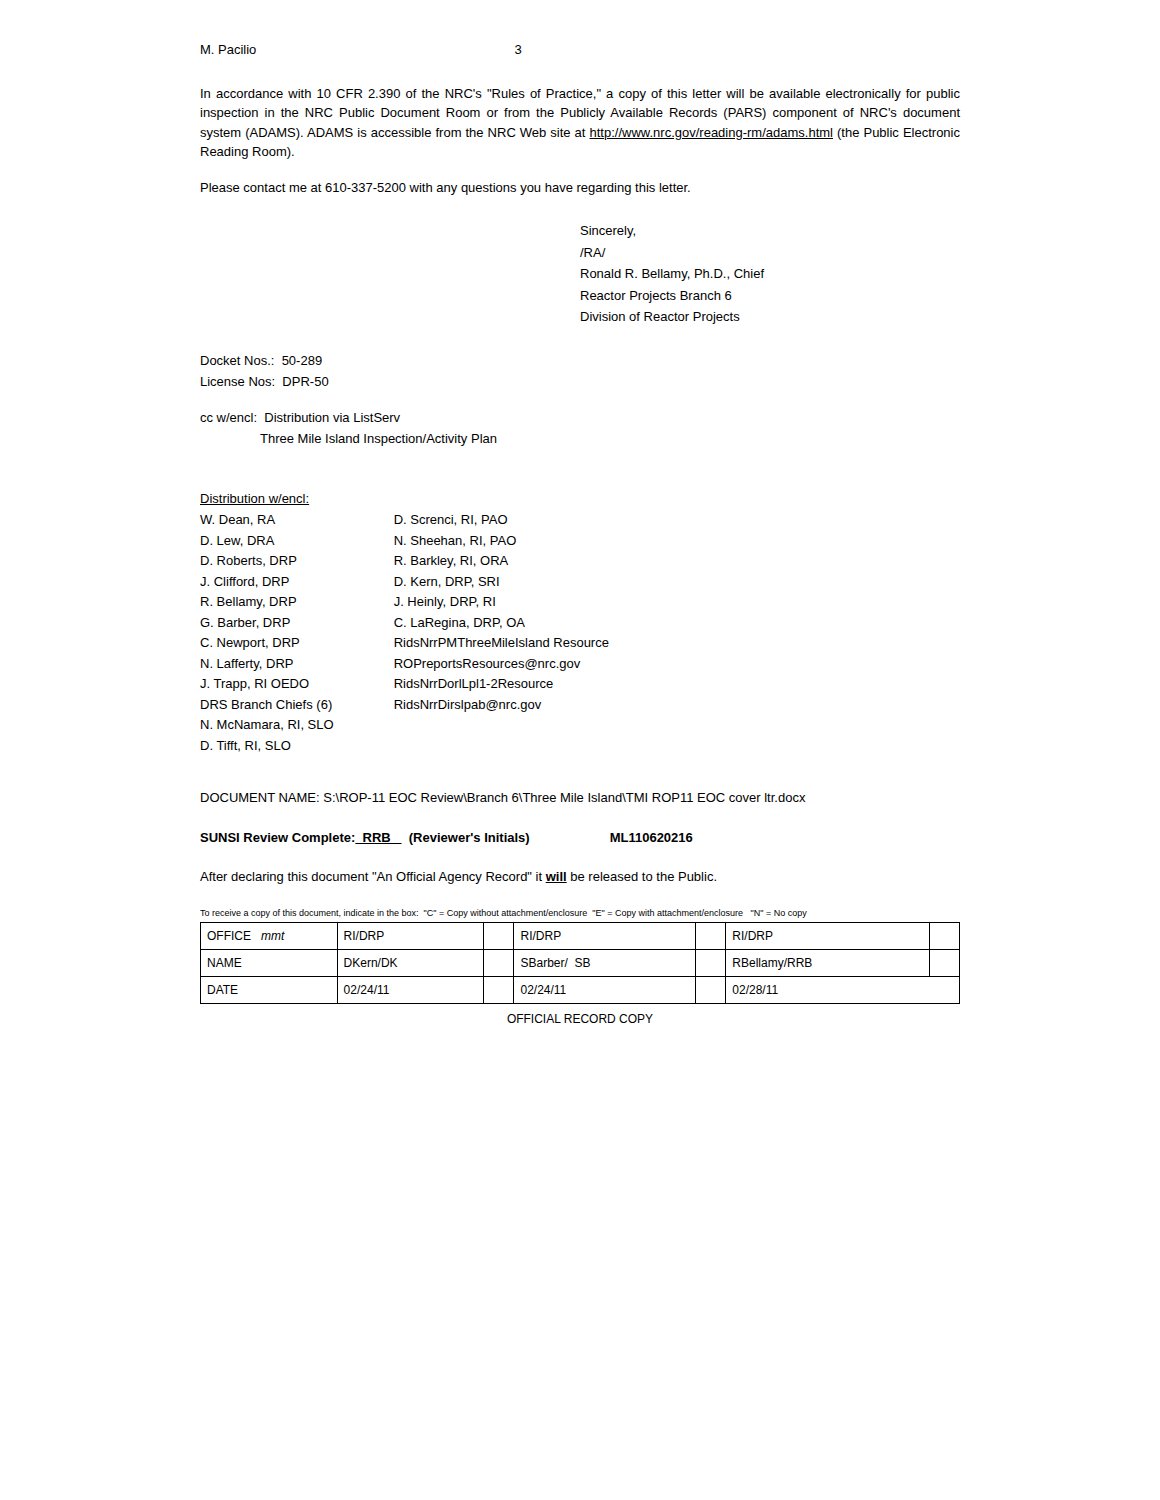M. Pacilio
3
In accordance with 10 CFR 2.390 of the NRC's "Rules of Practice," a copy of this letter will be available electronically for public inspection in the NRC Public Document Room or from the Publicly Available Records (PARS) component of NRC's document system (ADAMS). ADAMS is accessible from the NRC Web site at http://www.nrc.gov/reading-rm/adams.html (the Public Electronic Reading Room).
Please contact me at 610-337-5200 with any questions you have regarding this letter.
Sincerely,
/RA/
Ronald R. Bellamy, Ph.D., Chief
Reactor Projects Branch 6
Division of Reactor Projects
Docket Nos.: 50-289
License Nos: DPR-50
cc w/encl: Distribution via ListServ
Three Mile Island Inspection/Activity Plan
Distribution w/encl:
W. Dean, RA
D. Lew, DRA
D. Roberts, DRP
J. Clifford, DRP
R. Bellamy, DRP
G. Barber, DRP
C. Newport, DRP
N. Lafferty, DRP
J. Trapp, RI OEDO
DRS Branch Chiefs (6)
N. McNamara, RI, SLO
D. Tifft, RI, SLO
D. Screnci, RI, PAO
N. Sheehan, RI, PAO
R. Barkley, RI, ORA
D. Kern, DRP, SRI
J. Heinly, DRP, RI
C. LaRegina, DRP, OA
RidsNrrPMThreeMileIsland Resource
ROPreportsResources@nrc.gov
RidsNrrDorlLpl1-2Resource
RidsNrrDirslpab@nrc.gov
DOCUMENT NAME: S:\ROP-11 EOC Review\Branch 6\Three Mile Island\TMI ROP11 EOC cover ltr.docx
SUNSI Review Complete: RRB (Reviewer's Initials)
ML110620216
After declaring this document "An Official Agency Record" it will be released to the Public.
To receive a copy of this document, indicate in the box: "C" = Copy without attachment/enclosure "E" = Copy with attachment/enclosure "N" = No copy
| OFFICE mmt | RI/DRP | | RI/DRP | | RI/DRP | |
| NAME | DKern/DK | | SBarber/ SB | | RBellamy/RRB | |
| DATE | 02/24/11 | | 02/24/11 | | 02/28/11 |
OFFICIAL RECORD COPY